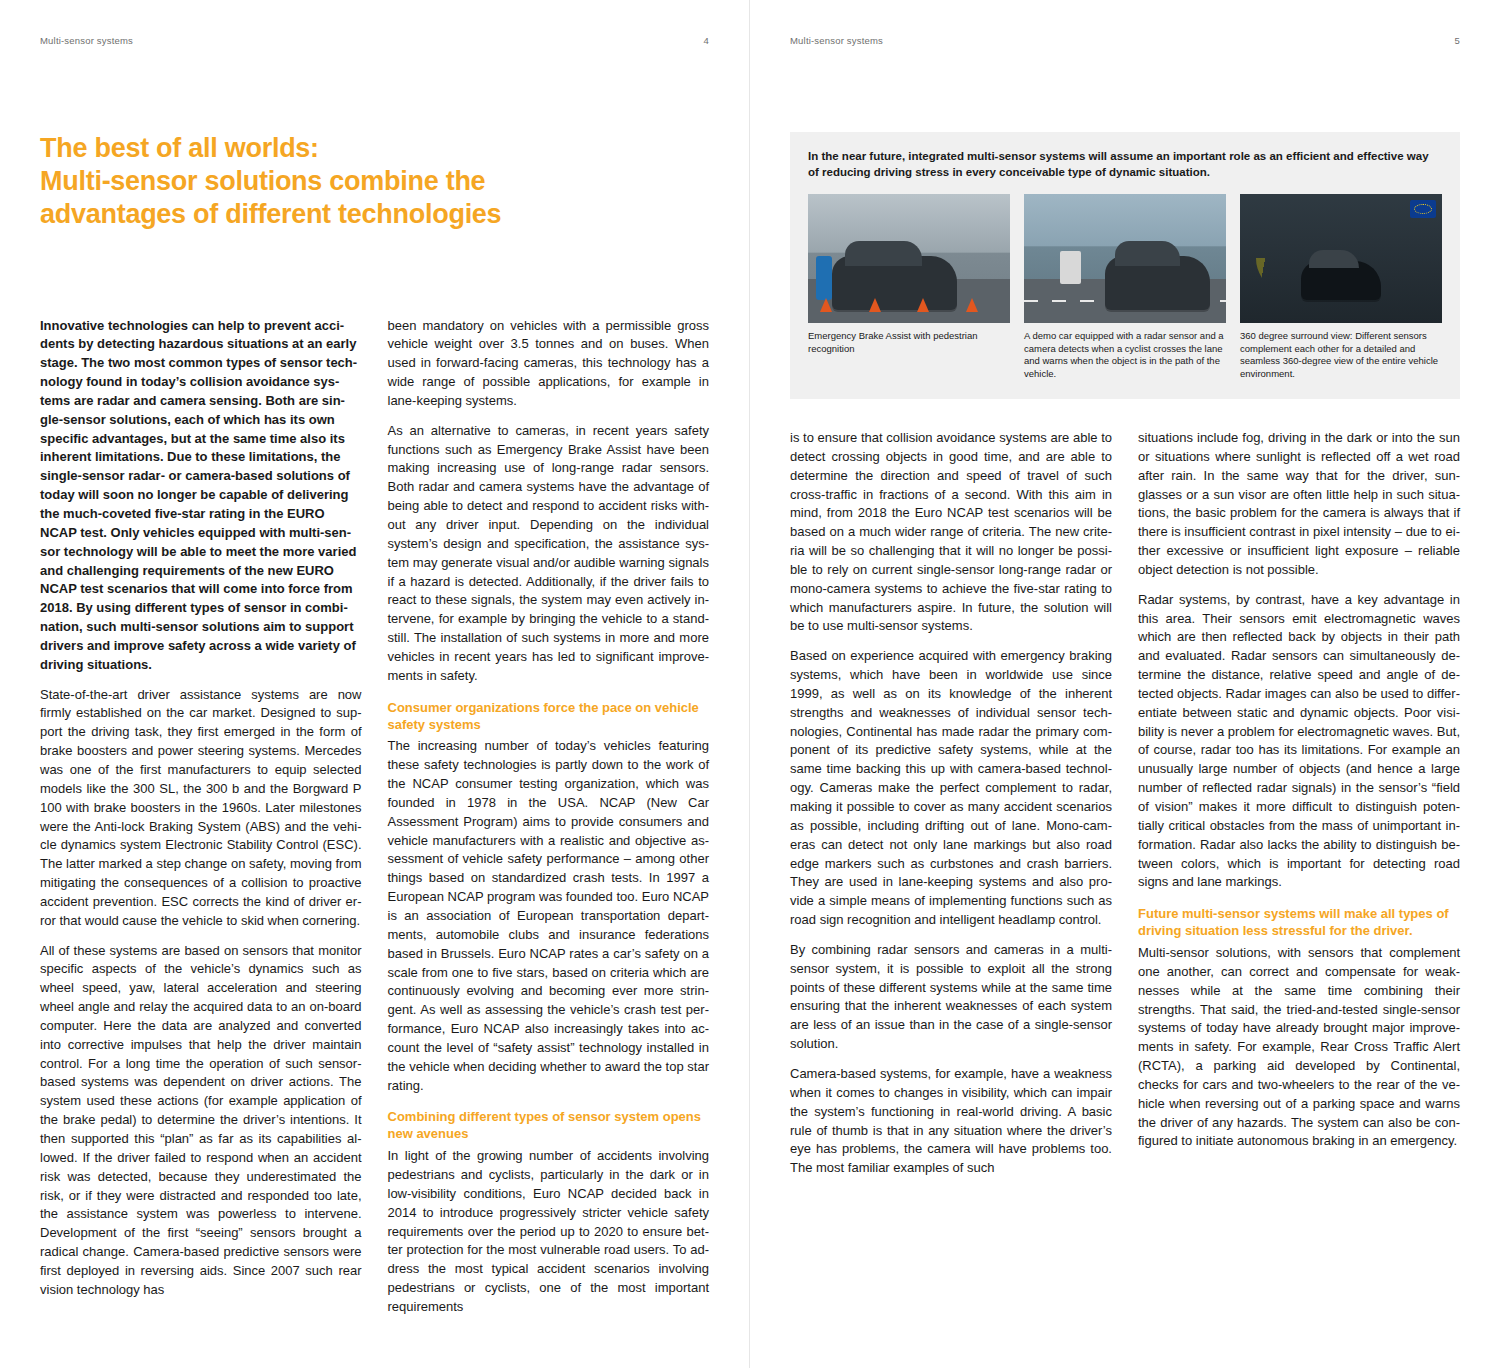Multi-sensor systems 4
The best of all worlds:
Multi-sensor solutions combine the
advantages of different technologies
Innovative technologies can help to prevent accidents by detecting hazardous situations at an early stage. The two most common types of sensor technology found in today’s collision avoidance systems are radar and camera sensing. Both are single-sensor solutions, each of which has its own specific advantages, but at the same time also its inherent limitations. Due to these limitations, the single-sensor radar- or camera-based solutions of today will soon no longer be capable of delivering the much-coveted five-star rating in the EURO NCAP test. Only vehicles equipped with multi-sensor technology will be able to meet the more varied and challenging requirements of the new EURO NCAP test scenarios that will come into force from 2018. By using different types of sensor in combination, such multi-sensor solutions aim to support drivers and improve safety across a wide variety of driving situations.
State-of-the-art driver assistance systems are now firmly established on the car market. Designed to support the driving task, they first emerged in the form of brake boosters and power steering systems. Mercedes was one of the first manufacturers to equip selected models like the 300 SL, the 300 b and the Borgward P 100 with brake boosters in the 1960s. Later milestones were the Anti-lock Braking System (ABS) and the vehicle dynamics system Electronic Stability Control (ESC). The latter marked a step change on safety, moving from mitigating the consequences of a collision to proactive accident prevention. ESC corrects the kind of driver error that would cause the vehicle to skid when cornering.
All of these systems are based on sensors that monitor specific aspects of the vehicle’s dynamics such as wheel speed, yaw, lateral acceleration and steering wheel angle and relay the acquired data to an on-board computer. Here the data are analyzed and converted into corrective impulses that help the driver maintain control. For a long time the operation of such sensor-based systems was dependent on driver actions. The system used these actions (for example application of the brake pedal) to determine the driver’s intentions. It then supported this “plan” as far as its capabilities allowed. If the driver failed to respond when an accident risk was detected, because they underestimated the risk, or if they were distracted and responded too late, the assistance system was powerless to intervene. Development of the first “seeing” sensors brought a radical change. Camera-based predictive sensors were first deployed in reversing aids. Since 2007 such rear vision technology has
been mandatory on vehicles with a permissible gross vehicle weight over 3.5 tonnes and on buses. When used in forward-facing cameras, this technology has a wide range of possible applications, for example in lane-keeping systems.
As an alternative to cameras, in recent years safety functions such as Emergency Brake Assist have been making increasing use of long-range radar sensors. Both radar and camera systems have the advantage of being able to detect and respond to accident risks without any driver input. Depending on the individual system’s design and specification, the assistance system may generate visual and/or audible warning signals if a hazard is detected. Additionally, if the driver fails to react to these signals, the system may even actively intervene, for example by bringing the vehicle to a standstill. The installation of such systems in more and more vehicles in recent years has led to significant improvements in safety.
Consumer organizations force the pace on vehicle safety systems
The increasing number of today’s vehicles featuring these safety technologies is partly down to the work of the NCAP consumer testing organization, which was founded in 1978 in the USA. NCAP (New Car Assessment Program) aims to provide consumers and vehicle manufacturers with a realistic and objective assessment of vehicle safety performance – among other things based on standardized crash tests. In 1997 a European NCAP program was founded too. Euro NCAP is an association of European transportation departments, automobile clubs and insurance federations based in Brussels. Euro NCAP rates a car’s safety on a scale from one to five stars, based on criteria which are continuously evolving and becoming ever more stringent. As well as assessing the vehicle’s crash test performance, Euro NCAP also increasingly takes into account the level of “safety assist” technology installed in the vehicle when deciding whether to award the top star rating.
Combining different types of sensor system opens new avenues
In light of the growing number of accidents involving pedestrians and cyclists, particularly in the dark or in low-visibility conditions, Euro NCAP decided back in 2014 to introduce progressively stricter vehicle safety requirements over the period up to 2020 to ensure better protection for the most vulnerable road users. To address the most typical accident scenarios involving pedestrians or cyclists, one of the most important requirements
Multi-sensor systems 5
In the near future, integrated multi-sensor systems will assume an important role as an efficient and effective way of reducing driving stress in every conceivable type of dynamic situation.
Emergency Brake Assist with pedestrian recognition
A demo car equipped with a radar sensor and a camera detects when a cyclist crosses the lane and warns when the object is in the path of the vehicle.
360 degree surround view: Different sensors complement each other for a detailed and seamless 360-degree view of the entire vehicle environment.
is to ensure that collision avoidance systems are able to detect crossing objects in good time, and are able to determine the direction and speed of travel of such cross-traffic in fractions of a second. With this aim in mind, from 2018 the Euro NCAP test scenarios will be based on a much wider range of criteria. The new criteria will be so challenging that it will no longer be possible to rely on current single-sensor long-range radar or mono-camera systems to achieve the five-star rating to which manufacturers aspire. In future, the solution will be to use multi-sensor systems.
Based on experience acquired with emergency braking systems, which have been in worldwide use since 1999, as well as on its knowledge of the inherent strengths and weaknesses of individual sensor technologies, Continental has made radar the primary component of its predictive safety systems, while at the same time backing this up with camera-based technology. Cameras make the perfect complement to radar, making it possible to cover as many accident scenarios as possible, including drifting out of lane. Mono-cameras can detect not only lane markings but also road edge markers such as curbstones and crash barriers. They are used in lane-keeping systems and also provide a simple means of implementing functions such as road sign recognition and intelligent headlamp control.
By combining radar sensors and cameras in a multi-sensor system, it is possible to exploit all the strong points of these different systems while at the same time ensuring that the inherent weaknesses of each system are less of an issue than in the case of a single-sensor solution.
Camera-based systems, for example, have a weakness when it comes to changes in visibility, which can impair the system’s functioning in real-world driving. A basic rule of thumb is that in any situation where the driver’s eye has problems, the camera will have problems too. The most familiar examples of such
situations include fog, driving in the dark or into the sun or situations where sunlight is reflected off a wet road after rain. In the same way that for the driver, sunglasses or a sun visor are often little help in such situations, the basic problem for the camera is always that if there is insufficient contrast in pixel intensity – due to either excessive or insufficient light exposure – reliable object detection is not possible.
Radar systems, by contrast, have a key advantage in this area. Their sensors emit electromagnetic waves which are then reflected back by objects in their path and evaluated. Radar sensors can simultaneously determine the distance, relative speed and angle of detected objects. Radar images can also be used to differentiate between static and dynamic objects. Poor visibility is never a problem for electromagnetic waves. But, of course, radar too has its limitations. For example an unusually large number of objects (and hence a large number of reflected radar signals) in the sensor’s “field of vision” makes it more difficult to distinguish potentially critical obstacles from the mass of unimportant information. Radar also lacks the ability to distinguish between colors, which is important for detecting road signs and lane markings.
Future multi-sensor systems will make all types of driving situation less stressful for the driver.
Multi-sensor solutions, with sensors that complement one another, can correct and compensate for weaknesses while at the same time combining their strengths. That said, the tried-and-tested single-sensor systems of today have already brought major improvements in safety. For example, Rear Cross Traffic Alert (RCTA), a parking aid developed by Continental, checks for cars and two-wheelers to the rear of the vehicle when reversing out of a parking space and warns the driver of any hazards. The system can also be configured to initiate autonomous braking in an emergency.